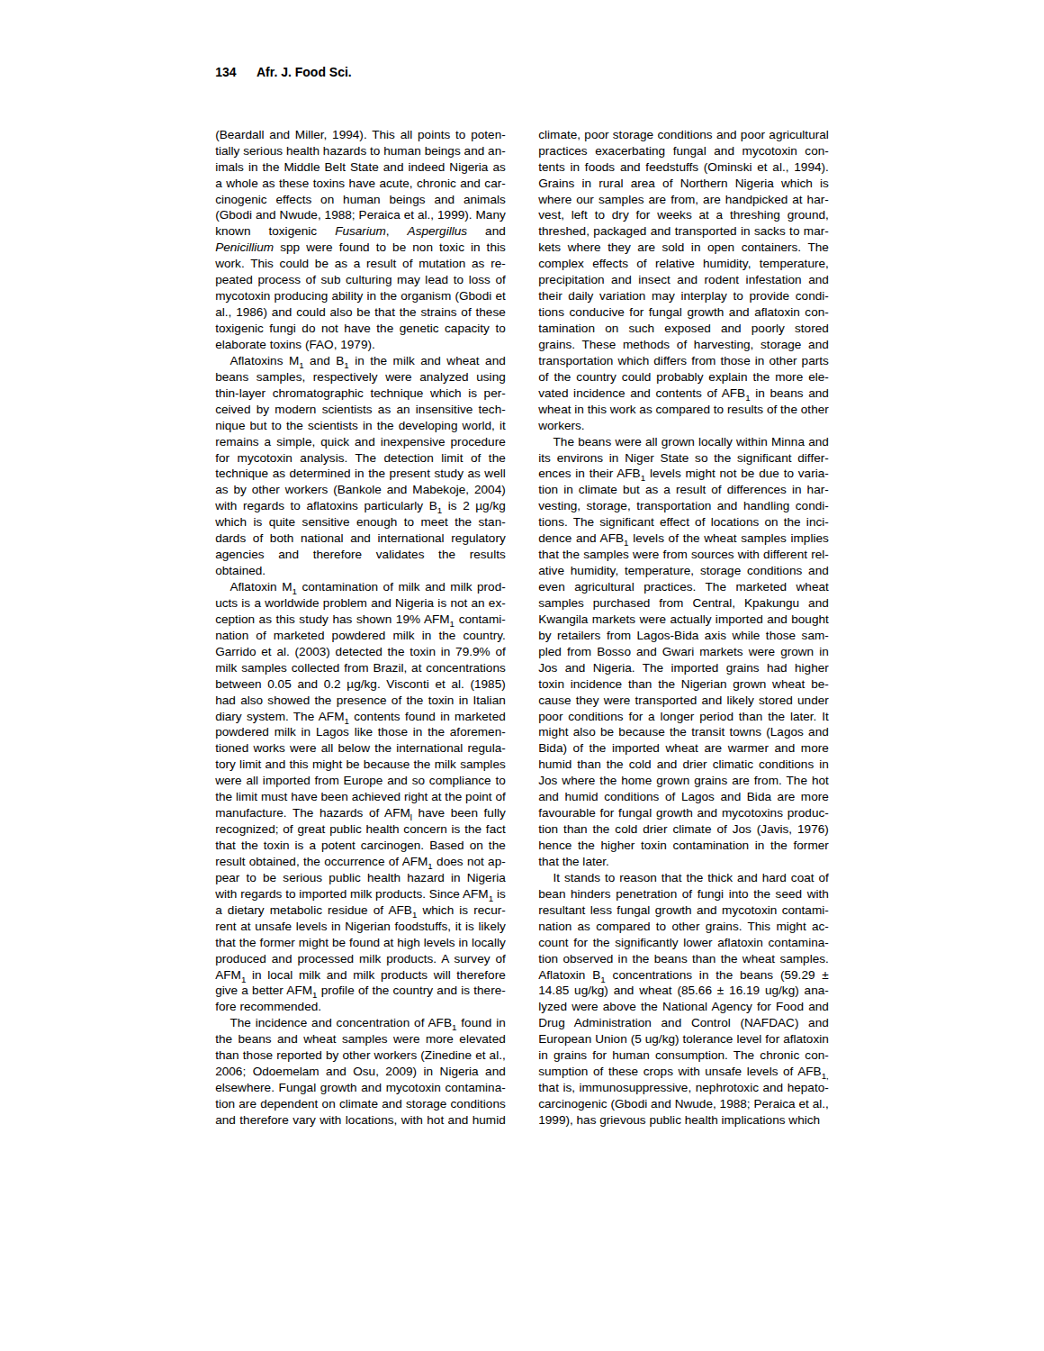134 Afr. J. Food Sci.
(Beardall and Miller, 1994). This all points to potentially serious health hazards to human beings and animals in the Middle Belt State and indeed Nigeria as a whole as these toxins have acute, chronic and carcinogenic effects on human beings and animals (Gbodi and Nwude, 1988; Peraica et al., 1999). Many known toxigenic Fusarium, Aspergillus and Penicillium spp were found to be non toxic in this work. This could be as a result of mutation as repeated process of sub culturing may lead to loss of mycotoxin producing ability in the organism (Gbodi et al., 1986) and could also be that the strains of these toxigenic fungi do not have the genetic capacity to elaborate toxins (FAO, 1979).
Aflatoxins M1 and B1 in the milk and wheat and beans samples, respectively were analyzed using thin-layer chromatographic technique which is perceived by modern scientists as an insensitive technique but to the scientists in the developing world, it remains a simple, quick and inexpensive procedure for mycotoxin analysis. The detection limit of the technique as determined in the present study as well as by other workers (Bankole and Mabekoje, 2004) with regards to aflatoxins particularly B1 is 2 µg/kg which is quite sensitive enough to meet the standards of both national and international regulatory agencies and therefore validates the results obtained.
Aflatoxin M1 contamination of milk and milk products is a worldwide problem and Nigeria is not an exception as this study has shown 19% AFM1 contamination of marketed powdered milk in the country. Garrido et al. (2003) detected the toxin in 79.9% of milk samples collected from Brazil, at concentrations between 0.05 and 0.2 µg/kg. Visconti et al. (1985) had also showed the presence of the toxin in Italian diary system. The AFM1 contents found in marketed powdered milk in Lagos like those in the aforementioned works were all below the international regulatory limit and this might be because the milk samples were all imported from Europe and so compliance to the limit must have been achieved right at the point of manufacture. The hazards of AFMl have been fully recognized; of great public health concern is the fact that the toxin is a potent carcinogen. Based on the result obtained, the occurrence of AFM1 does not appear to be serious public health hazard in Nigeria with regards to imported milk products. Since AFM1 is a dietary metabolic residue of AFB1 which is recurrent at unsafe levels in Nigerian foodstuffs, it is likely that the former might be found at high levels in locally produced and processed milk products. A survey of AFM1 in local milk and milk products will therefore give a better AFM1 profile of the country and is therefore recommended.
The incidence and concentration of AFB1 found in the beans and wheat samples were more elevated than those reported by other workers (Zinedine et al., 2006; Odoemelam and Osu, 2009) in Nigeria and elsewhere. Fungal growth and mycotoxin contamination are dependent on climate and storage conditions and therefore vary with locations, with hot and humid climate, poor storage conditions and poor agricultural practices exacerbating fungal and mycotoxin contents in foods and feedstuffs (Ominski et al., 1994). Grains in rural area of Northern Nigeria which is where our samples are from, are handpicked at harvest, left to dry for weeks at a threshing ground, threshed, packaged and transported in sacks to markets where they are sold in open containers. The complex effects of relative humidity, temperature, precipitation and insect and rodent infestation and their daily variation may interplay to provide conditions conducive for fungal growth and aflatoxin contamination on such exposed and poorly stored grains. These methods of harvesting, storage and transportation which differs from those in other parts of the country could probably explain the more elevated incidence and contents of AFB1 in beans and wheat in this work as compared to results of the other workers.
The beans were all grown locally within Minna and its environs in Niger State so the significant differences in their AFB1 levels might not be due to variation in climate but as a result of differences in harvesting, storage, transportation and handling conditions. The significant effect of locations on the incidence and AFB1 levels of the wheat samples implies that the samples were from sources with different relative humidity, temperature, storage conditions and even agricultural practices. The marketed wheat samples purchased from Central, Kpakungu and Kwangila markets were actually imported and bought by retailers from Lagos-Bida axis while those sampled from Bosso and Gwari markets were grown in Jos and Nigeria. The imported grains had higher toxin incidence than the Nigerian grown wheat because they were transported and likely stored under poor conditions for a longer period than the later. It might also be because the transit towns (Lagos and Bida) of the imported wheat are warmer and more humid than the cold and drier climatic conditions in Jos where the home grown grains are from. The hot and humid conditions of Lagos and Bida are more favourable for fungal growth and mycotoxins production than the cold drier climate of Jos (Javis, 1976) hence the higher toxin contamination in the former that the later.
It stands to reason that the thick and hard coat of bean hinders penetration of fungi into the seed with resultant less fungal growth and mycotoxin contamination as compared to other grains. This might account for the significantly lower aflatoxin contamination observed in the beans than the wheat samples. Aflatoxin B1 concentrations in the beans (59.29 ± 14.85 ug/kg) and wheat (85.66 ± 16.19 ug/kg) analyzed were above the National Agency for Food and Drug Administration and Control (NAFDAC) and European Union (5 ug/kg) tolerance level for aflatoxin in grains for human consumption. The chronic consumption of these crops with unsafe levels of AFB1, that is, immunosuppressive, nephrotoxic and hepatocarcinogenic (Gbodi and Nwude, 1988; Peraica et al., 1999), has grievous public health implications which